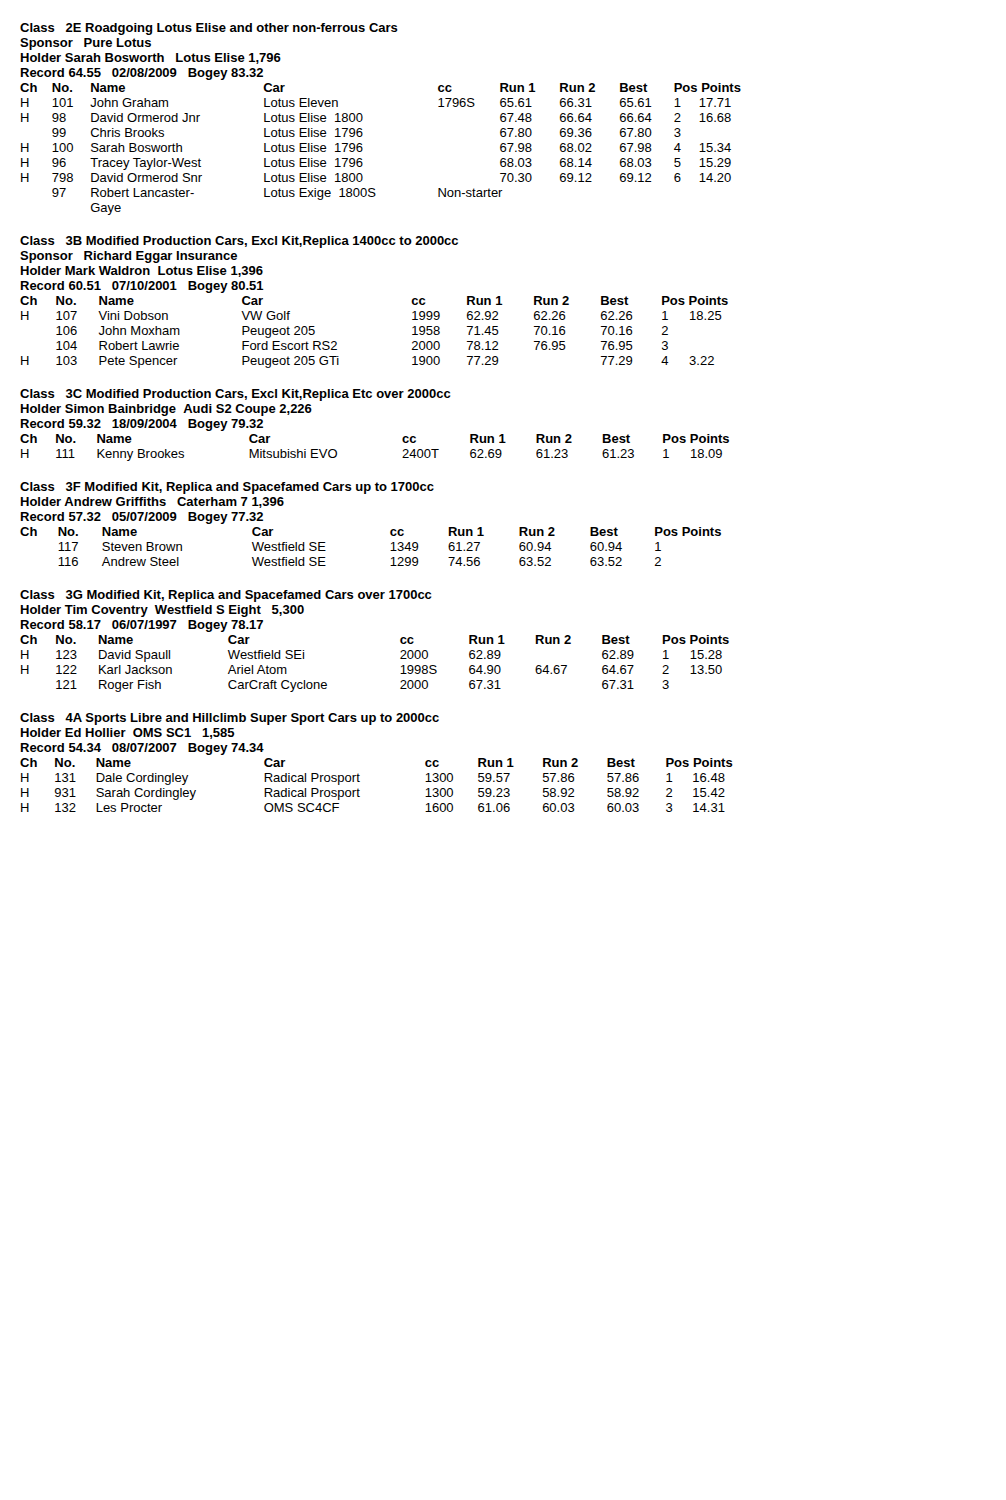Class 2E Roadgoing Lotus Elise and other non-ferrous Cars
Sponsor Pure Lotus
Holder Sarah Bosworth Lotus Elise 1,796
Record 64.55 02/08/2009 Bogey 83.32
| Ch | No. | Name | Car | cc | Run 1 | Run 2 | Best | Pos Points |
| --- | --- | --- | --- | --- | --- | --- | --- | --- |
| H | 101 | John Graham | Lotus Eleven | 1796S | 65.61 | 66.31 | 65.61 | 1 | 17.71 |
| H | 98 | David Ormerod Jnr | Lotus Elise 1800 | | 67.48 | 66.64 | 66.64 | 2 | 16.68 |
| | 99 | Chris Brooks | Lotus Elise 1796 | | 67.80 | 69.36 | 67.80 | 3 | |
| H | 100 | Sarah Bosworth | Lotus Elise 1796 | | 67.98 | 68.02 | 67.98 | 4 | 15.34 |
| H | 96 | Tracey Taylor-West | Lotus Elise 1796 | | 68.03 | 68.14 | 68.03 | 5 | 15.29 |
| H | 798 | David Ormerod Snr | Lotus Elise 1800 | | 70.30 | 69.12 | 69.12 | 6 | 14.20 |
| | 97 | Robert Lancaster- Gaye | Lotus Exige 1800S | Non-starter |
Class 3B Modified Production Cars, Excl Kit,Replica 1400cc to 2000cc
Sponsor Richard Eggar Insurance
Holder Mark Waldron Lotus Elise 1,396
Record 60.51 07/10/2001 Bogey 80.51
| Ch | No. | Name | Car | cc | Run 1 | Run 2 | Best | Pos Points |
| --- | --- | --- | --- | --- | --- | --- | --- | --- |
| H | 107 | Vini Dobson | VW Golf | 1999 | 62.92 | 62.26 | 62.26 | 1 | 18.25 |
| | 106 | John Moxham | Peugeot 205 | 1958 | 71.45 | 70.16 | 70.16 | 2 | |
| | 104 | Robert Lawrie | Ford Escort RS2 | 2000 | 78.12 | 76.95 | 76.95 | 3 | |
| H | 103 | Pete Spencer | Peugeot 205 GTi | 1900 | 77.29 | | 77.29 | 4 | 3.22 |
Class 3C Modified Production Cars, Excl Kit,Replica Etc over 2000cc
Holder Simon Bainbridge Audi S2 Coupe 2,226
Record 59.32 18/09/2004 Bogey 79.32
| Ch | No. | Name | Car | cc | Run 1 | Run 2 | Best | Pos Points |
| --- | --- | --- | --- | --- | --- | --- | --- | --- |
| H | 111 | Kenny Brookes | Mitsubishi EVO | 2400T | 62.69 | 61.23 | 61.23 | 1 | 18.09 |
Class 3F Modified Kit, Replica and Spacefamed Cars up to 1700cc
Holder Andrew Griffiths Caterham 7 1,396
Record 57.32 05/07/2009 Bogey 77.32
| Ch | No. | Name | Car | cc | Run 1 | Run 2 | Best | Pos Points |
| --- | --- | --- | --- | --- | --- | --- | --- | --- |
| | 117 | Steven Brown | Westfield SE | 1349 | 61.27 | 60.94 | 60.94 | 1 | |
| | 116 | Andrew Steel | Westfield SE | 1299 | 74.56 | 63.52 | 63.52 | 2 | |
Class 3G Modified Kit, Replica and Spacefamed Cars over 1700cc
Holder Tim Coventry Westfield S Eight 5,300
Record 58.17 06/07/1997 Bogey 78.17
| Ch | No. | Name | Car | cc | Run 1 | Run 2 | Best | Pos Points |
| --- | --- | --- | --- | --- | --- | --- | --- | --- |
| H | 123 | David Spaull | Westfield SEi | 2000 | 62.89 | | 62.89 | 1 | 15.28 |
| H | 122 | Karl Jackson | Ariel Atom | 1998S | 64.90 | 64.67 | 64.67 | 2 | 13.50 |
| | 121 | Roger Fish | CarCraft Cyclone | 2000 | 67.31 | | 67.31 | 3 | |
Class 4A Sports Libre and Hillclimb Super Sport Cars up to 2000cc
Holder Ed Hollier OMS SC1 1,585
Record 54.34 08/07/2007 Bogey 74.34
| Ch | No. | Name | Car | cc | Run 1 | Run 2 | Best | Pos Points |
| --- | --- | --- | --- | --- | --- | --- | --- | --- |
| H | 131 | Dale Cordingley | Radical Prosport | 1300 | 59.57 | 57.86 | 57.86 | 1 | 16.48 |
| H | 931 | Sarah Cordingley | Radical Prosport | 1300 | 59.23 | 58.92 | 58.92 | 2 | 15.42 |
| H | 132 | Les Procter | OMS SC4CF | 1600 | 61.06 | 60.03 | 60.03 | 3 | 14.31 |